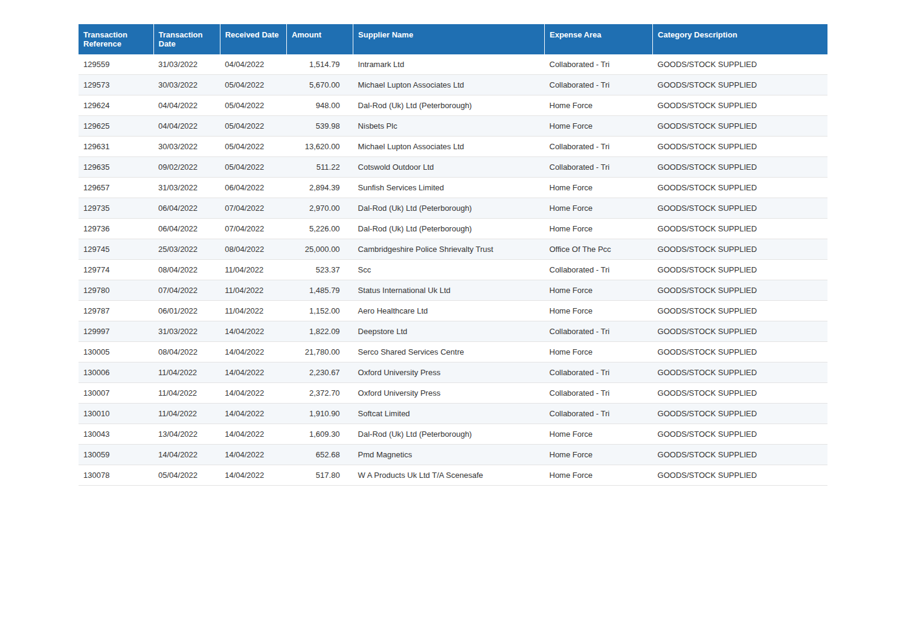| Transaction Reference | Transaction Date | Received Date | Amount | Supplier Name | Expense Area | Category Description |
| --- | --- | --- | --- | --- | --- | --- |
| 129559 | 31/03/2022 | 04/04/2022 | 1,514.79 | Intramark Ltd | Collaborated - Tri | GOODS/STOCK SUPPLIED |
| 129573 | 30/03/2022 | 05/04/2022 | 5,670.00 | Michael Lupton Associates Ltd | Collaborated - Tri | GOODS/STOCK SUPPLIED |
| 129624 | 04/04/2022 | 05/04/2022 | 948.00 | Dal-Rod (Uk) Ltd (Peterborough) | Home Force | GOODS/STOCK SUPPLIED |
| 129625 | 04/04/2022 | 05/04/2022 | 539.98 | Nisbets Plc | Home Force | GOODS/STOCK SUPPLIED |
| 129631 | 30/03/2022 | 05/04/2022 | 13,620.00 | Michael Lupton Associates Ltd | Collaborated - Tri | GOODS/STOCK SUPPLIED |
| 129635 | 09/02/2022 | 05/04/2022 | 511.22 | Cotswold Outdoor Ltd | Collaborated - Tri | GOODS/STOCK SUPPLIED |
| 129657 | 31/03/2022 | 06/04/2022 | 2,894.39 | Sunfish Services Limited | Home Force | GOODS/STOCK SUPPLIED |
| 129735 | 06/04/2022 | 07/04/2022 | 2,970.00 | Dal-Rod (Uk) Ltd (Peterborough) | Home Force | GOODS/STOCK SUPPLIED |
| 129736 | 06/04/2022 | 07/04/2022 | 5,226.00 | Dal-Rod (Uk) Ltd (Peterborough) | Home Force | GOODS/STOCK SUPPLIED |
| 129745 | 25/03/2022 | 08/04/2022 | 25,000.00 | Cambridgeshire Police Shrievalty Trust | Office Of The Pcc | GOODS/STOCK SUPPLIED |
| 129774 | 08/04/2022 | 11/04/2022 | 523.37 | Scc | Collaborated - Tri | GOODS/STOCK SUPPLIED |
| 129780 | 07/04/2022 | 11/04/2022 | 1,485.79 | Status International Uk Ltd | Home Force | GOODS/STOCK SUPPLIED |
| 129787 | 06/01/2022 | 11/04/2022 | 1,152.00 | Aero Healthcare Ltd | Home Force | GOODS/STOCK SUPPLIED |
| 129997 | 31/03/2022 | 14/04/2022 | 1,822.09 | Deepstore Ltd | Collaborated - Tri | GOODS/STOCK SUPPLIED |
| 130005 | 08/04/2022 | 14/04/2022 | 21,780.00 | Serco Shared Services Centre | Home Force | GOODS/STOCK SUPPLIED |
| 130006 | 11/04/2022 | 14/04/2022 | 2,230.67 | Oxford University Press | Collaborated - Tri | GOODS/STOCK SUPPLIED |
| 130007 | 11/04/2022 | 14/04/2022 | 2,372.70 | Oxford University Press | Collaborated - Tri | GOODS/STOCK SUPPLIED |
| 130010 | 11/04/2022 | 14/04/2022 | 1,910.90 | Softcat Limited | Collaborated - Tri | GOODS/STOCK SUPPLIED |
| 130043 | 13/04/2022 | 14/04/2022 | 1,609.30 | Dal-Rod (Uk) Ltd (Peterborough) | Home Force | GOODS/STOCK SUPPLIED |
| 130059 | 14/04/2022 | 14/04/2022 | 652.68 | Pmd Magnetics | Home Force | GOODS/STOCK SUPPLIED |
| 130078 | 05/04/2022 | 14/04/2022 | 517.80 | W A Products Uk Ltd T/A Scenesafe | Home Force | GOODS/STOCK SUPPLIED |